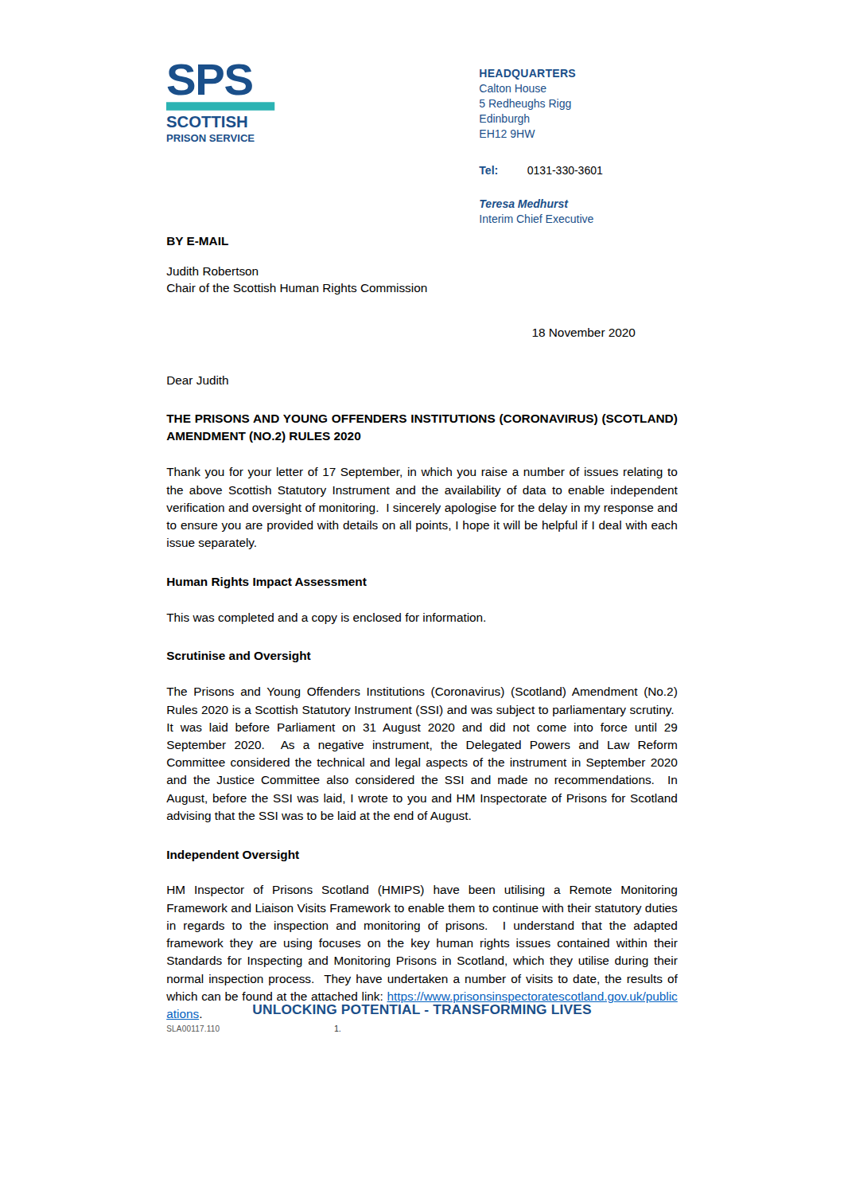SPS SCOTTISH PRISON SERVICE
HEADQUARTERS
Calton House
5 Redheughs Rigg
Edinburgh
EH12 9HW
Tel: 0131-330-3601
Teresa Medhurst
Interim Chief Executive
BY E-MAIL
Judith Robertson
Chair of the Scottish Human Rights Commission
18 November 2020
Dear Judith
THE PRISONS AND YOUNG OFFENDERS INSTITUTIONS (CORONAVIRUS) (SCOTLAND) AMENDMENT (NO.2) RULES 2020
Thank you for your letter of 17 September, in which you raise a number of issues relating to the above Scottish Statutory Instrument and the availability of data to enable independent verification and oversight of monitoring. I sincerely apologise for the delay in my response and to ensure you are provided with details on all points, I hope it will be helpful if I deal with each issue separately.
Human Rights Impact Assessment
This was completed and a copy is enclosed for information.
Scrutinise and Oversight
The Prisons and Young Offenders Institutions (Coronavirus) (Scotland) Amendment (No.2) Rules 2020 is a Scottish Statutory Instrument (SSI) and was subject to parliamentary scrutiny. It was laid before Parliament on 31 August 2020 and did not come into force until 29 September 2020. As a negative instrument, the Delegated Powers and Law Reform Committee considered the technical and legal aspects of the instrument in September 2020 and the Justice Committee also considered the SSI and made no recommendations. In August, before the SSI was laid, I wrote to you and HM Inspectorate of Prisons for Scotland advising that the SSI was to be laid at the end of August.
Independent Oversight
HM Inspector of Prisons Scotland (HMIPS) have been utilising a Remote Monitoring Framework and Liaison Visits Framework to enable them to continue with their statutory duties in regards to the inspection and monitoring of prisons. I understand that the adapted framework they are using focuses on the key human rights issues contained within their Standards for Inspecting and Monitoring Prisons in Scotland, which they utilise during their normal inspection process. They have undertaken a number of visits to date, the results of which can be found at the attached link: https://www.prisonsinspectoratescotland.gov.uk/publications.
UNLOCKING POTENTIAL - TRANSFORMING LIVES
SLA00117.110 1.